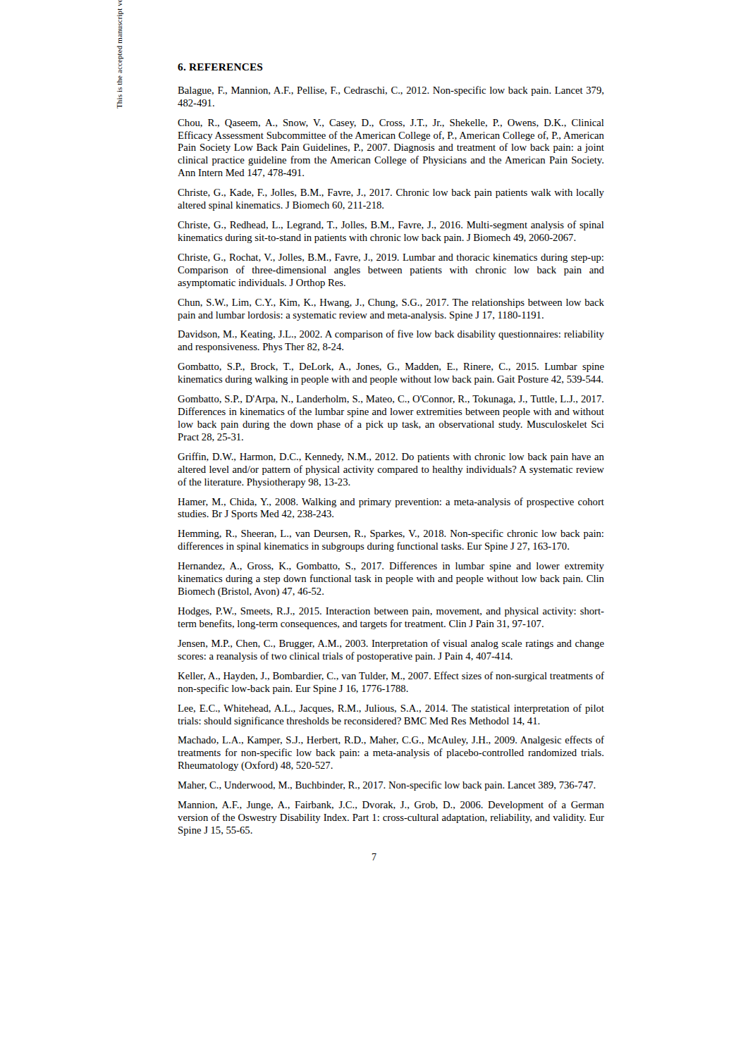This is the accepted manuscript version of an article published in the Journal of Biomechanics (https://doi.org/10.1016/j.jbiomech.2020.109883).
6. REFERENCES
Balague, F., Mannion, A.F., Pellise, F., Cedraschi, C., 2012. Non-specific low back pain. Lancet 379, 482-491.
Chou, R., Qaseem, A., Snow, V., Casey, D., Cross, J.T., Jr., Shekelle, P., Owens, D.K., Clinical Efficacy Assessment Subcommittee of the American College of, P., American College of, P., American Pain Society Low Back Pain Guidelines, P., 2007. Diagnosis and treatment of low back pain: a joint clinical practice guideline from the American College of Physicians and the American Pain Society. Ann Intern Med 147, 478-491.
Christe, G., Kade, F., Jolles, B.M., Favre, J., 2017. Chronic low back pain patients walk with locally altered spinal kinematics. J Biomech 60, 211-218.
Christe, G., Redhead, L., Legrand, T., Jolles, B.M., Favre, J., 2016. Multi-segment analysis of spinal kinematics during sit-to-stand in patients with chronic low back pain. J Biomech 49, 2060-2067.
Christe, G., Rochat, V., Jolles, B.M., Favre, J., 2019. Lumbar and thoracic kinematics during step-up: Comparison of three-dimensional angles between patients with chronic low back pain and asymptomatic individuals. J Orthop Res.
Chun, S.W., Lim, C.Y., Kim, K., Hwang, J., Chung, S.G., 2017. The relationships between low back pain and lumbar lordosis: a systematic review and meta-analysis. Spine J 17, 1180-1191.
Davidson, M., Keating, J.L., 2002. A comparison of five low back disability questionnaires: reliability and responsiveness. Phys Ther 82, 8-24.
Gombatto, S.P., Brock, T., DeLork, A., Jones, G., Madden, E., Rinere, C., 2015. Lumbar spine kinematics during walking in people with and people without low back pain. Gait Posture 42, 539-544.
Gombatto, S.P., D'Arpa, N., Landerholm, S., Mateo, C., O'Connor, R., Tokunaga, J., Tuttle, L.J., 2017. Differences in kinematics of the lumbar spine and lower extremities between people with and without low back pain during the down phase of a pick up task, an observational study. Musculoskelet Sci Pract 28, 25-31.
Griffin, D.W., Harmon, D.C., Kennedy, N.M., 2012. Do patients with chronic low back pain have an altered level and/or pattern of physical activity compared to healthy individuals? A systematic review of the literature. Physiotherapy 98, 13-23.
Hamer, M., Chida, Y., 2008. Walking and primary prevention: a meta-analysis of prospective cohort studies. Br J Sports Med 42, 238-243.
Hemming, R., Sheeran, L., van Deursen, R., Sparkes, V., 2018. Non-specific chronic low back pain: differences in spinal kinematics in subgroups during functional tasks. Eur Spine J 27, 163-170.
Hernandez, A., Gross, K., Gombatto, S., 2017. Differences in lumbar spine and lower extremity kinematics during a step down functional task in people with and people without low back pain. Clin Biomech (Bristol, Avon) 47, 46-52.
Hodges, P.W., Smeets, R.J., 2015. Interaction between pain, movement, and physical activity: short-term benefits, long-term consequences, and targets for treatment. Clin J Pain 31, 97-107.
Jensen, M.P., Chen, C., Brugger, A.M., 2003. Interpretation of visual analog scale ratings and change scores: a reanalysis of two clinical trials of postoperative pain. J Pain 4, 407-414.
Keller, A., Hayden, J., Bombardier, C., van Tulder, M., 2007. Effect sizes of non-surgical treatments of non-specific low-back pain. Eur Spine J 16, 1776-1788.
Lee, E.C., Whitehead, A.L., Jacques, R.M., Julious, S.A., 2014. The statistical interpretation of pilot trials: should significance thresholds be reconsidered? BMC Med Res Methodol 14, 41.
Machado, L.A., Kamper, S.J., Herbert, R.D., Maher, C.G., McAuley, J.H., 2009. Analgesic effects of treatments for non-specific low back pain: a meta-analysis of placebo-controlled randomized trials. Rheumatology (Oxford) 48, 520-527.
Maher, C., Underwood, M., Buchbinder, R., 2017. Non-specific low back pain. Lancet 389, 736-747.
Mannion, A.F., Junge, A., Fairbank, J.C., Dvorak, J., Grob, D., 2006. Development of a German version of the Oswestry Disability Index. Part 1: cross-cultural adaptation, reliability, and validity. Eur Spine J 15, 55-65.
7